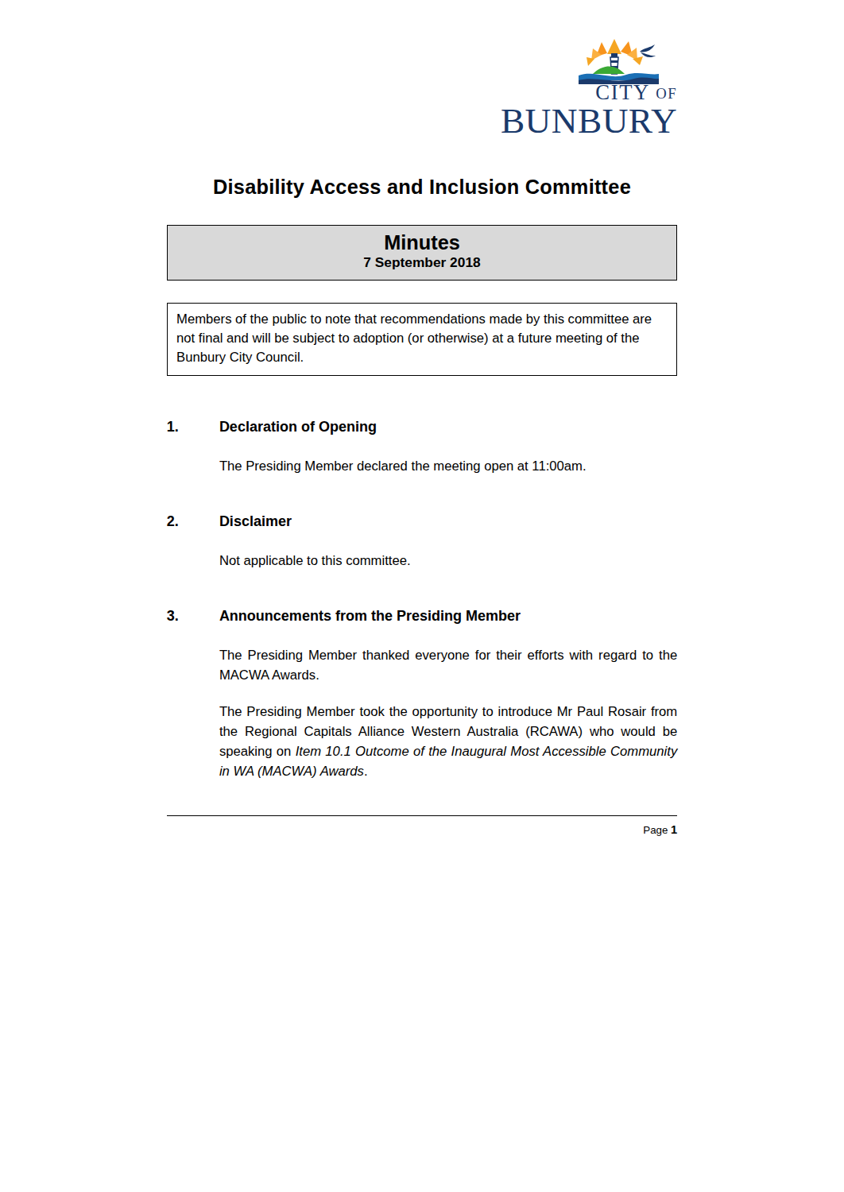CITY OF BUNBURY
Disability Access and Inclusion Committee
Minutes 7 September 2018
Members of the public to note that recommendations made by this committee are not final and will be subject to adoption (or otherwise) at a future meeting of the Bunbury City Council.
1. Declaration of Opening
The Presiding Member declared the meeting open at 11:00am.
2. Disclaimer
Not applicable to this committee.
3. Announcements from the Presiding Member
The Presiding Member thanked everyone for their efforts with regard to the MACWA Awards.
The Presiding Member took the opportunity to introduce Mr Paul Rosair from the Regional Capitals Alliance Western Australia (RCAWA) who would be speaking on Item 10.1 Outcome of the Inaugural Most Accessible Community in WA (MACWA) Awards.
Page 1